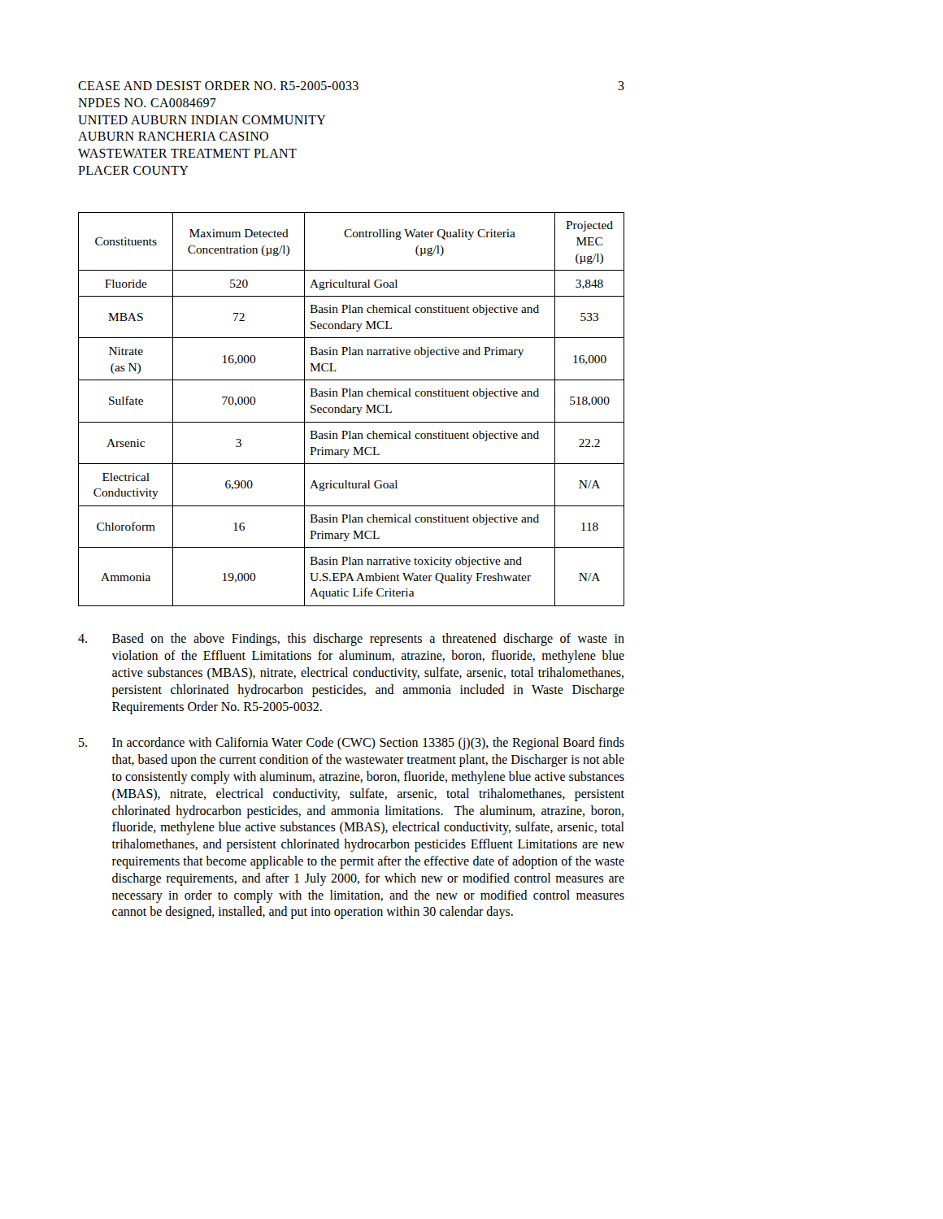3
Cease and Desist Order No. R5-2005-0033
NPDES No. CA0084697
United Auburn Indian Community
Auburn Rancheria Casino
Wastewater Treatment Plant
Placer County
| Constituents | Maximum Detected Concentration (µg/l) | Controlling Water Quality Criteria (µg/l) | Projected MEC (µg/l) |
| --- | --- | --- | --- |
| Fluoride | 520 | Agricultural Goal | 3,848 |
| MBAS | 72 | Basin Plan chemical constituent objective and Secondary MCL | 533 |
| Nitrate (as N) | 16,000 | Basin Plan narrative objective and Primary MCL | 16,000 |
| Sulfate | 70,000 | Basin Plan chemical constituent objective and Secondary MCL | 518,000 |
| Arsenic | 3 | Basin Plan chemical constituent objective and Primary MCL | 22.2 |
| Electrical Conductivity | 6,900 | Agricultural Goal | N/A |
| Chloroform | 16 | Basin Plan chemical constituent objective and Primary MCL | 118 |
| Ammonia | 19,000 | Basin Plan narrative toxicity objective and U.S.EPA Ambient Water Quality Freshwater Aquatic Life Criteria | N/A |
4. Based on the above Findings, this discharge represents a threatened discharge of waste in violation of the Effluent Limitations for aluminum, atrazine, boron, fluoride, methylene blue active substances (MBAS), nitrate, electrical conductivity, sulfate, arsenic, total trihalomethanes, persistent chlorinated hydrocarbon pesticides, and ammonia included in Waste Discharge Requirements Order No. R5-2005-0032.
5. In accordance with California Water Code (CWC) Section 13385 (j)(3), the Regional Board finds that, based upon the current condition of the wastewater treatment plant, the Discharger is not able to consistently comply with aluminum, atrazine, boron, fluoride, methylene blue active substances (MBAS), nitrate, electrical conductivity, sulfate, arsenic, total trihalomethanes, persistent chlorinated hydrocarbon pesticides, and ammonia limitations. The aluminum, atrazine, boron, fluoride, methylene blue active substances (MBAS), electrical conductivity, sulfate, arsenic, total trihalomethanes, and persistent chlorinated hydrocarbon pesticides Effluent Limitations are new requirements that become applicable to the permit after the effective date of adoption of the waste discharge requirements, and after 1 July 2000, for which new or modified control measures are necessary in order to comply with the limitation, and the new or modified control measures cannot be designed, installed, and put into operation within 30 calendar days.